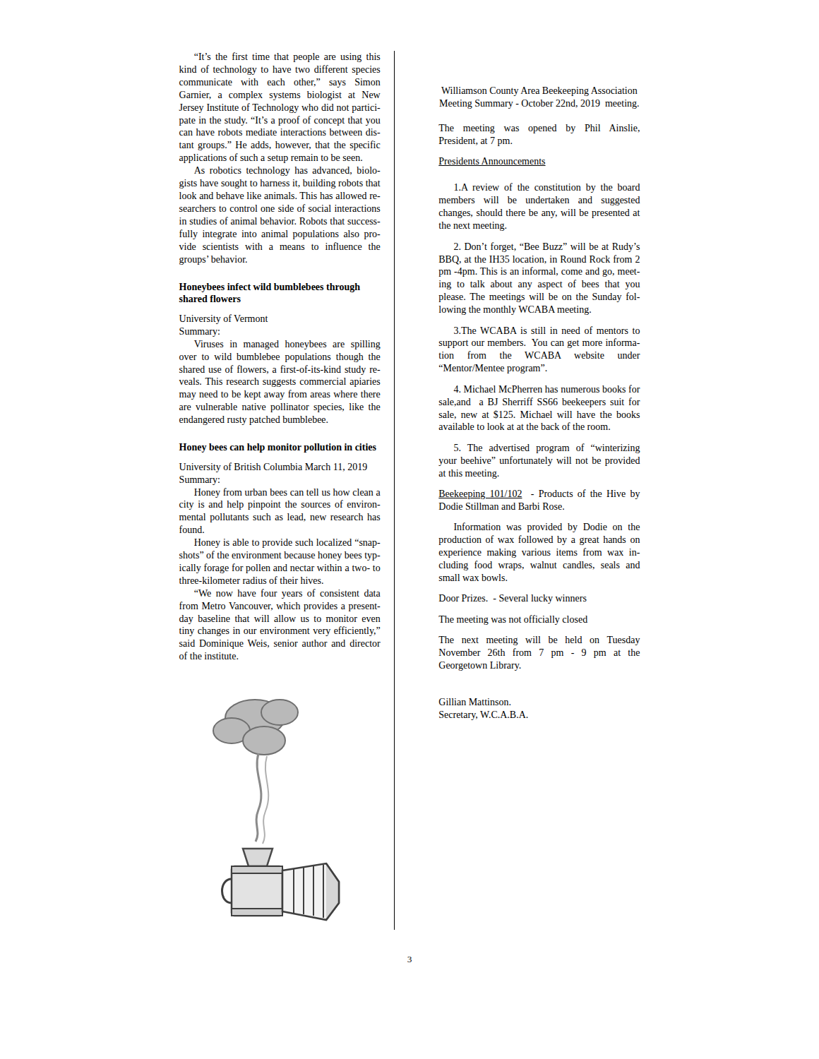“It’s the first time that people are using this kind of technology to have two different species communicate with each other,” says Simon Garnier, a complex systems biologist at New Jersey Institute of Technology who did not participate in the study. “It’s a proof of concept that you can have robots mediate interactions between distant groups.” He adds, however, that the specific applications of such a setup remain to be seen.
As robotics technology has advanced, biologists have sought to harness it, building robots that look and behave like animals. This has allowed researchers to control one side of social interactions in studies of animal behavior. Robots that successfully integrate into animal populations also provide scientists with a means to influence the groups’ behavior.
Honeybees infect wild bumblebees through shared flowers
University of Vermont
Summary:
Viruses in managed honeybees are spilling over to wild bumblebee populations though the shared use of flowers, a first-of-its-kind study reveals. This research suggests commercial apiaries may need to be kept away from areas where there are vulnerable native pollinator species, like the endangered rusty patched bumblebee.
Honey bees can help monitor pollution in cities
University of British Columbia March 11, 2019
Summary:
Honey from urban bees can tell us how clean a city is and help pinpoint the sources of environmental pollutants such as lead, new research has found.
Honey is able to provide such localized “snapshots” of the environment because honey bees typically forage for pollen and nectar within a two- to three-kilometer radius of their hives.
“We now have four years of consistent data from Metro Vancouver, which provides a present-day baseline that will allow us to monitor even tiny changes in our environment very efficiently,” said Dominique Weis, senior author and director of the institute.
Williamson County Area Beekeeping Association
Meeting Summary - October 22nd, 2019 meeting.
The meeting was opened by Phil Ainslie, President, at 7 pm.
Presidents Announcements
1.A review of the constitution by the board members will be undertaken and suggested changes, should there be any, will be presented at the next meeting.
2. Don’t forget, “Bee Buzz” will be at Rudy’s BBQ, at the IH35 location, in Round Rock from 2 pm -4pm. This is an informal, come and go, meeting to talk about any aspect of bees that you please. The meetings will be on the Sunday following the monthly WCABA meeting.
3.The WCABA is still in need of mentors to support our members. You can get more information from the WCABA website under “Mentor/Mentee program”.
4. Michael McPherren has numerous books for sale,and a BJ Sherriff SS66 beekeepers suit for sale, new at $125. Michael will have the books available to look at at the back of the room.
5. The advertised program of “winterizing your beehive” unfortunately will not be provided at this meeting.
Beekeeping 101/102 - Products of the Hive by Dodie Stillman and Barbi Rose.
Information was provided by Dodie on the production of wax followed by a great hands on experience making various items from wax including food wraps, walnut candles, seals and small wax bowls.
Door Prizes. - Several lucky winners
The meeting was not officially closed
The next meeting will be held on Tuesday November 26th from 7 pm - 9 pm at the Georgetown Library.
Gillian Mattinson.
Secretary, W.C.A.B.A.
3